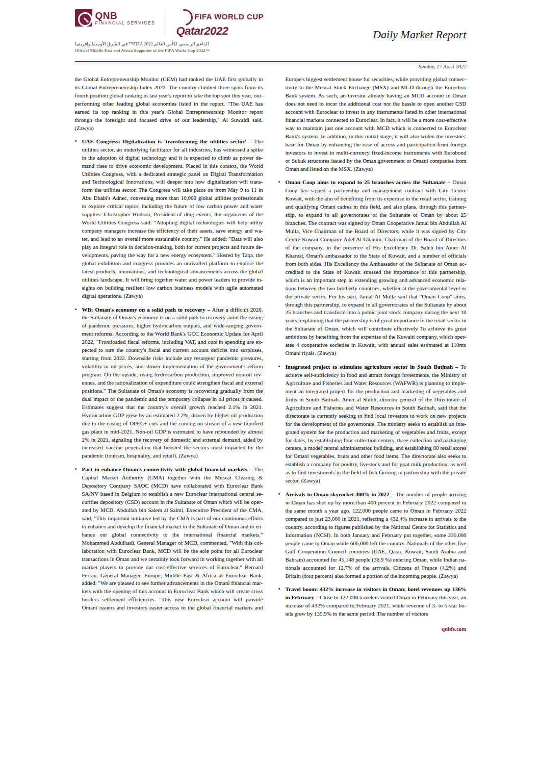QNB
FINANCIAL SERVICES
FIFA WORLD CUP
Qatar2022
الداعم الرسمي لكأس العالم FIFA 2022™ في الشرق الأوسط وإفريقيا
Official Middle East and Africa Supporter of the FIFA World Cup 2022™
Daily Market Report
Sunday, 17 April 2022
the Global Entrepreneurship Monitor (GEM) had ranked the UAE first globally in its Global Entrepreneurship Index 2022. The country climbed three spots from its fourth position global ranking in last year's report to take the top spot this year, outperforming other leading global economies listed in the report. "The UAE has earned its top ranking in this year's Global Entrepreneurship Monitor report through the foresight and focused drive of our leadership," Al Suwaidi said. (Zawya)
UAE Congress: Digitalization is 'transforming the utilities sector' – The utilities sector, an underlying facilitator for all industries, has witnessed a spike in the adoption of digital technology and it is expected to climb as power demand rises to drive economic development. Placed in this context, the World Utilities Congress, with a dedicated strategic panel on Digital Transformation and Technological Innovations, will deeper into how digitalization will transform the utilities sector. The Congress will take place on from May 9 to 11 in Abu Dhabi's Adnec, convening more than 10,000 global utilities professionals to explore critical topics, including the future of low carbon power and water supplies. Christopher Hudson, President of dmg events, the organizers of the World Utilities Congress said: "Adopting digital technologies will help utility company managers increase the efficiency of their assets, save energy and water, and lead to an overall more sustainable country." He added: "Data will also play an integral role in decision-making, both for current projects and future developments, paving the way for a new energy ecosystem." Hosted by Taqa, the global exhibition and congress provides an unrivalled platform to explore the latest products, innovations, and technological advancements across the global utilities landscape. It will bring together water and power leaders to provide insights on building resilient low carbon business models with agile automated digital operations. (Zawya)
WB: Oman's economy on a solid path to recovery – After a difficult 2020, the Sultanate of Oman's economy is on a solid path to recovery amid the easing of pandemic pressures, higher hydrocarbon outputs, and wide-ranging government reforms. According to the World Bank's GCC Economic Update for April 2022, "Frontloaded fiscal reforms, including VAT, and cuts in spending are expected to turn the country's fiscal and current account deficits into surpluses, starting from 2022. Downside risks include any resurgent pandemic pressures, volatility in oil prices, and slower implementation of the government's reform program. On the upside, rising hydrocarbon production, improved non-oil revenues, and the rationalization of expenditure could strengthen fiscal and external positions." The Sultanate of Oman's economy is recovering gradually from the dual impact of the pandemic and the temporary collapse in oil prices it caused. Estimates suggest that the country's overall growth reached 2.1% in 2021. Hydrocarbon GDP grew by an estimated 2.2%, driven by higher oil production due to the easing of OPEC+ cuts and the coming on stream of a new liquified gas plant in mid-2021. Non-oil GDP is estimated to have rebounded by almost 2% in 2021, signaling the recovery of domestic and external demand, aided by increased vaccine penetration that boosted the sectors most impacted by the pandemic (tourism, hospitality, and retail). (Zawya)
Pact to enhance Oman's connectivity with global financial markets – The Capital Market Authority (CMA) together with the Muscat Clearing & Depository Company SAOC (MCD) have collaborated with Euroclear Bank SA/NV based in Belgium to establish a new Euroclear international central securities depository (CSD) account in the Sultanate of Oman which will be operated by MCD. Abdullah bin Salem al Salmi, Executive President of the CMA, said, "This important initiative led by the CMA is part of our continuous efforts to enhance and develop the financial market in the Sultanate of Oman and to enhance our global connectivity to the international financial markets." Mohammed Abdulhadi, General Manager of MCD, commented, "With this collaboration with Euroclear Bank, MCD will be the sole point for all Euroclear transactions in Oman and we certainly look forward in working together with all market players to provide our cost-effective services of Euroclear." Bernard Ferran, General Manager, Europe, Middle East & Africa at Euroclear Bank, added, "We are pleased to see further advancements in the Omani financial markets with the opening of this account in Euroclear Bank which will create cross borders settlement efficiencies. "This new Euroclear account will provide Omani issuers and investors easier access to the global financial markets and Europe's biggest settlement house for securities, while providing global connectivity to the Muscat Stock Exchange (MSX) and MCD through the Euroclear Bank system. As such, an investor already having an MCD account in Oman does not need to incur the additional cost nor the hassle to open another CSD account with Euroclear to invest in any instruments listed in other international financial markets connected to Euroclear. In fact, it will be a more cost-effective way to maintain just one account with MCD which is connected to Euroclear Bank's system. In addition, in this initial stage, it will also widen the investors' base for Oman by enhancing the ease of access and participation from foreign investors to invest in multi-currency fixed-income instruments with Eurobond or Sukuk structures issued by the Oman government or Omani companies from Oman and listed on the MSX. (Zawya)
Oman Coop aims to expand to 25 branches across the Sultanate – Oman Coop has signed a partnership and management contract with City Centre Kuwait, with the aim of benefiting from its expertise in the retail sector, training and qualifying Omani cadres in this field, and also plans, through this partnership, to expand in all governorates of the Sultanate of Oman by about 25 branches. The contract was signed by Oman Cooperative Jamal bin Abdullah Al Mulla, Vice Chairman of the Board of Directors, while it was signed by City Centre Kuwait Company Adel Al-Ghanim, Chairman of the Board of Directors of the company, in the presence of His Excellency Dr. Saleh bin Amer Al Kharusi, Oman's ambassador to the State of Kuwait, and a number of officials from both sides. His Excellency the Ambassador of the Sultanate of Oman accredited to the State of Kuwait stressed the importance of this partnership, which is an important step in extending growing and advanced economic relations between the two brotherly countries, whether at the governmental level or the private sector. For his part, Jamal Al Mulla said that "Oman Coop" aims, through this partnership, to expand in all governorates of the Sultanate by about 25 branches and transform into a public joint stock company during the next 10 years, explaining that the partnership is of great importance to the retail sector in the Sultanate of Oman, which will contribute effectively To achieve its great ambitions by benefiting from the expertise of the Kuwaiti company, which operates 4 cooperative societies in Kuwait, with annual sales estimated at 110mn Omani riyals. (Zawya)
Integrated project to stimulate agriculture sector in South Batinah – To achieve self-sufficiency in food and attract foreign investments, the Ministry of Agriculture and Fisheries and Water Resources (WAFWR) is planning to implement an integrated project for the production and marketing of vegetables and fruits in South Batinah. Amer al Shibli, director general of the Directorate of Agriculture and Fisheries and Water Resources in South Batinah, said that the directorate is currently seeking to find local investors to work on new projects for the development of the governorate. The ministry seeks to establish an integrated system for the production and marketing of vegetables and fruits, except for dates, by establishing four collection centers, three collection and packaging centers, a model central administration building, and establishing 80 retail stores for Omani vegetables, fruits and other food items. The directorate also seeks to establish a company for poultry, livestock and for goat milk production, as well as to find investments in the field of fish farming in partnership with the private sector. (Zawya)
Arrivals to Oman skyrocket 400% in 2022 – The number of people arriving in Oman has shot up by more than 400 percent in February 2022 compared to the same month a year ago. 122,000 people came to Oman in February 2022 compared to just 23,000 in 2021, reflecting a 432.4% increase in arrivals to the country, according to figures published by the National Centre for Statistics and Information (NCSI). In both January and February put together, some 230,000 people came to Oman while 606,000 left the country. Nationals of the other five Gulf Cooperation Council countries (UAE, Qatar, Kuwait, Saudi Arabia and Bahrain) accounted for 45,148 people (36.9 %) entering Oman, while Indian nationals accounted for 12.7% of the arrivals. Citizens of France (4.2%) and Britain (four percent) also formed a portion of the incoming people. (Zawya)
Travel boom: 432% increase in visitors in Oman; hotel revenues up 136% in February – Close to 122,000 travelers visited Oman in February this year, an increase of 432% compared to February 2021, while revenue of 3- to 5-star hotels grew by 135.9% in the same period. The number of visitors
qnbfs.com